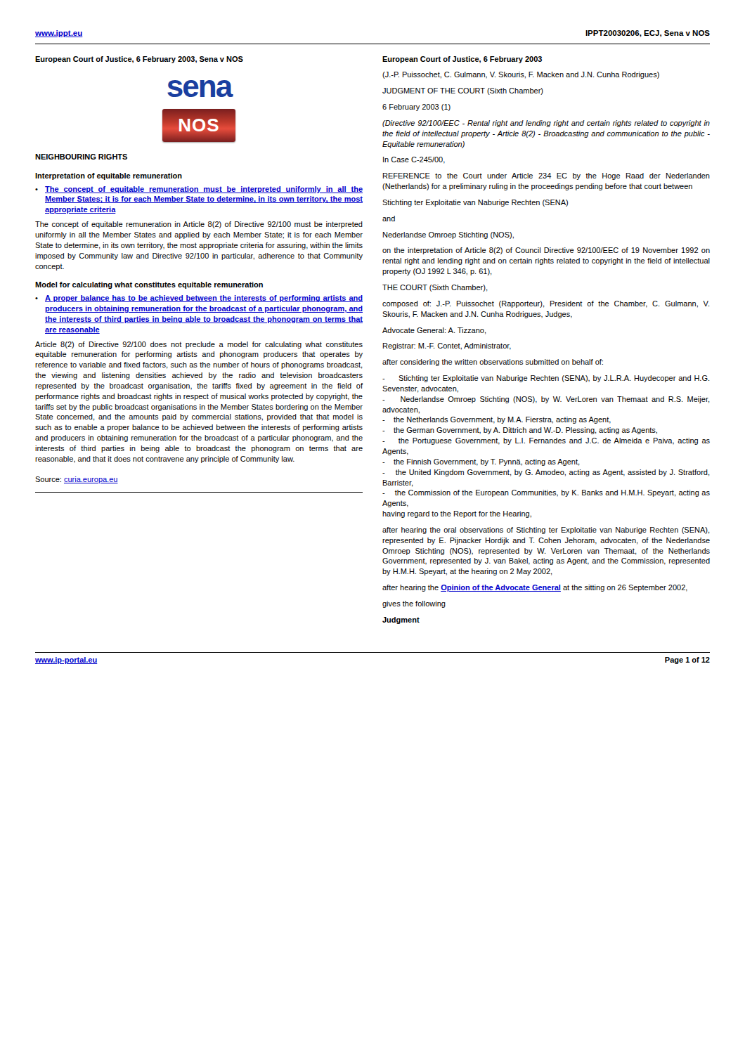www.ippt.eu IPPT20030206, ECJ, Sena v NOS
European Court of Justice, 6 February 2003, Sena v NOS
sena
NOS
Neighbouring rights
Interpretation of equitable remuneration
The concept of equitable remuneration must be interpreted uniformly in all the Member States; it is for each Member State to determine, in its own territory, the most appropriate criteria
The concept of equitable remuneration in Article 8(2) of Directive 92/100 must be interpreted uniformly in all the Member States and applied by each Member State; it is for each Member State to determine, in its own territory, the most appropriate criteria for assuring, within the limits imposed by Community law and Directive 92/100 in particular, adherence to that Community concept.
Model for calculating what constitutes equitable remuneration
A proper balance has to be achieved between the interests of performing artists and producers in obtaining remuneration for the broadcast of a particular phonogram, and the interests of third parties in being able to broadcast the phonogram on terms that are reasonable
Article 8(2) of Directive 92/100 does not preclude a model for calculating what constitutes equitable remuneration for performing artists and phonogram producers that operates by reference to variable and fixed factors, such as the number of hours of phonograms broadcast, the viewing and listening densities achieved by the radio and television broadcasters represented by the broadcast organisation, the tariffs fixed by agreement in the field of performance rights and broadcast rights in respect of musical works protected by copyright, the tariffs set by the public broadcast organisations in the Member States bordering on the Member State concerned, and the amounts paid by commercial stations, provided that that model is such as to enable a proper balance to be achieved between the interests of performing artists and producers in obtaining remuneration for the broadcast of a particular phonogram, and the interests of third parties in being able to broadcast the phonogram on terms that are reasonable, and that it does not contravene any principle of Community law.
Source: curia.europa.eu
European Court of Justice, 6 February 2003
(J.-P. Puissochet, C. Gulmann, V. Skouris, F. Macken and J.N. Cunha Rodrigues)
JUDGMENT OF THE COURT (Sixth Chamber)
6 February 2003 (1)
(Directive 92/100/EEC - Rental right and lending right and certain rights related to copyright in the field of intellectual property - Article 8(2) - Broadcasting and communication to the public - Equitable remuneration)
In Case C-245/00,
REFERENCE to the Court under Article 234 EC by the Hoge Raad der Nederlanden (Netherlands) for a preliminary ruling in the proceedings pending before that court between
Stichting ter Exploitatie van Naburige Rechten (SENA)
and
Nederlandse Omroep Stichting (NOS),
on the interpretation of Article 8(2) of Council Directive 92/100/EEC of 19 November 1992 on rental right and lending right and on certain rights related to copyright in the field of intellectual property (OJ 1992 L 346, p. 61),
THE COURT (Sixth Chamber),
composed of: J.-P. Puissochet (Rapporteur), President of the Chamber, C. Gulmann, V. Skouris, F. Macken and J.N. Cunha Rodrigues, Judges,
Advocate General: A. Tizzano,
Registrar: M.-F. Contet, Administrator,
after considering the written observations submitted on behalf of:
- Stichting ter Exploitatie van Naburige Rechten (SENA), by J.L.R.A. Huydecoper and H.G. Sevenster, advocaten,
- Nederlandse Omroep Stichting (NOS), by W. VerLoren van Themaat and R.S. Meijer, advocaten,
- the Netherlands Government, by M.A. Fierstra, acting as Agent,
- the German Government, by A. Dittrich and W.-D. Plessing, acting as Agents,
- the Portuguese Government, by L.I. Fernandes and J.C. de Almeida e Paiva, acting as Agents,
- the Finnish Government, by T. Pynnä, acting as Agent,
- the United Kingdom Government, by G. Amodeo, acting as Agent, assisted by J. Stratford, Barrister,
- the Commission of the European Communities, by K. Banks and H.M.H. Speyart, acting as Agents,
having regard to the Report for the Hearing,
after hearing the oral observations of Stichting ter Exploitatie van Naburige Rechten (SENA), represented by E. Pijnacker Hordijk and T. Cohen Jehoram, advocaten, of the Nederlandse Omroep Stichting (NOS), represented by W. VerLoren van Themaat, of the Netherlands Government, represented by J. van Bakel, acting as Agent, and the Commission, represented by H.M.H. Speyart, at the hearing on 2 May 2002,
after hearing the Opinion of the Advocate General at the sitting on 26 September 2002,
gives the following
Judgment
www.ip-portal.eu Page 1 of 12